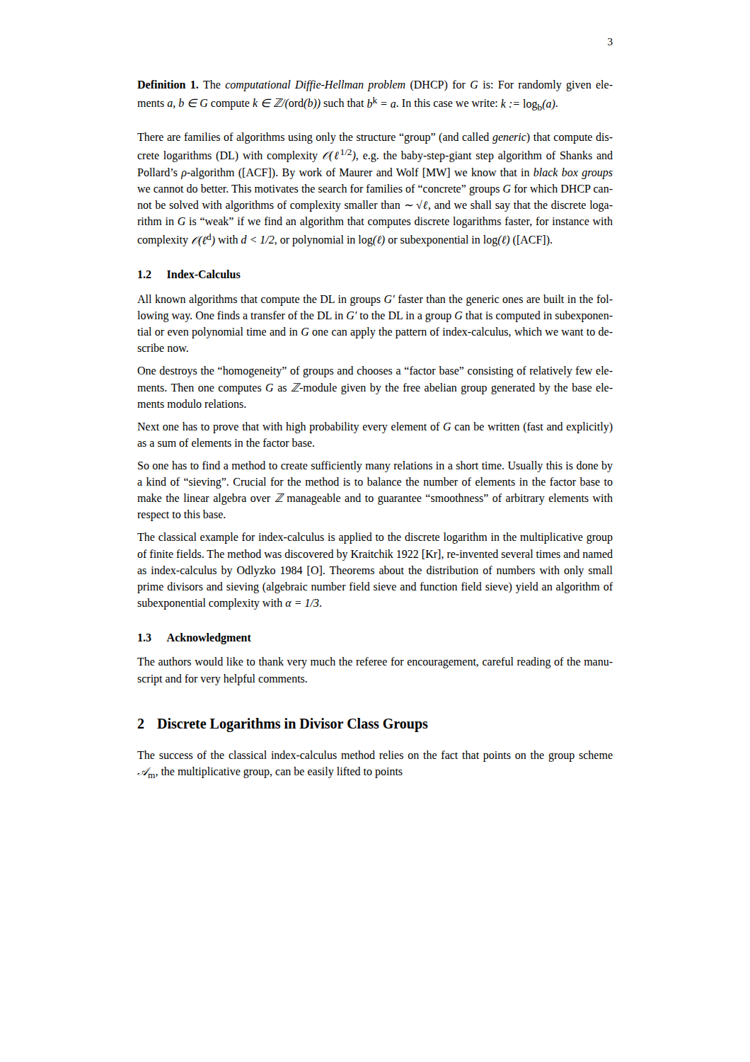3
Definition 1. The computational Diffie-Hellman problem (DHCP) for G is: For randomly given elements a, b ∈ G compute k ∈ ℤ/(ord(b)) such that bk = a. In this case we write: k := logb(a).
There are families of algorithms using only the structure “group” (and called generic) that compute discrete logarithms (DL) with complexity 𝒪(ℓ1/2), e.g. the baby-step-giant step algorithm of Shanks and Pollard’s ρ-algorithm ([ACF]). By work of Maurer and Wolf [MW] we know that in black box groups we cannot do better. This motivates the search for families of “concrete” groups G for which DHCP cannot be solved with algorithms of complexity smaller than ∼ √ℓ, and we shall say that the discrete logarithm in G is “weak” if we find an algorithm that computes discrete logarithms faster, for instance with complexity 𝒪(ℓd) with d < 1/2, or polynomial in log(ℓ) or subexponential in log(ℓ) ([ACF]).
1.2 Index-Calculus
All known algorithms that compute the DL in groups G′ faster than the generic ones are built in the following way. One finds a transfer of the DL in G′ to the DL in a group G that is computed in subexponential or even polynomial time and in G one can apply the pattern of index-calculus, which we want to describe now.
One destroys the “homogeneity” of groups and chooses a “factor base” consisting of relatively few elements. Then one computes G as ℤ-module given by the free abelian group generated by the base elements modulo relations.
Next one has to prove that with high probability every element of G can be written (fast and explicitly) as a sum of elements in the factor base.
So one has to find a method to create sufficiently many relations in a short time. Usually this is done by a kind of “sieving”. Crucial for the method is to balance the number of elements in the factor base to make the linear algebra over ℤ manageable and to guarantee “smoothness” of arbitrary elements with respect to this base.
The classical example for index-calculus is applied to the discrete logarithm in the multiplicative group of finite fields. The method was discovered by Kraitchik 1922 [Kr], re-invented several times and named as index-calculus by Odlyzko 1984 [O]. Theorems about the distribution of numbers with only small prime divisors and sieving (algebraic number field sieve and function field sieve) yield an algorithm of subexponential complexity with α = 1/3.
1.3 Acknowledgment
The authors would like to thank very much the referee for encouragement, careful reading of the manuscript and for very helpful comments.
2 Discrete Logarithms in Divisor Class Groups
The success of the classical index-calculus method relies on the fact that points on the group scheme 𝒜m, the multiplicative group, can be easily lifted to points